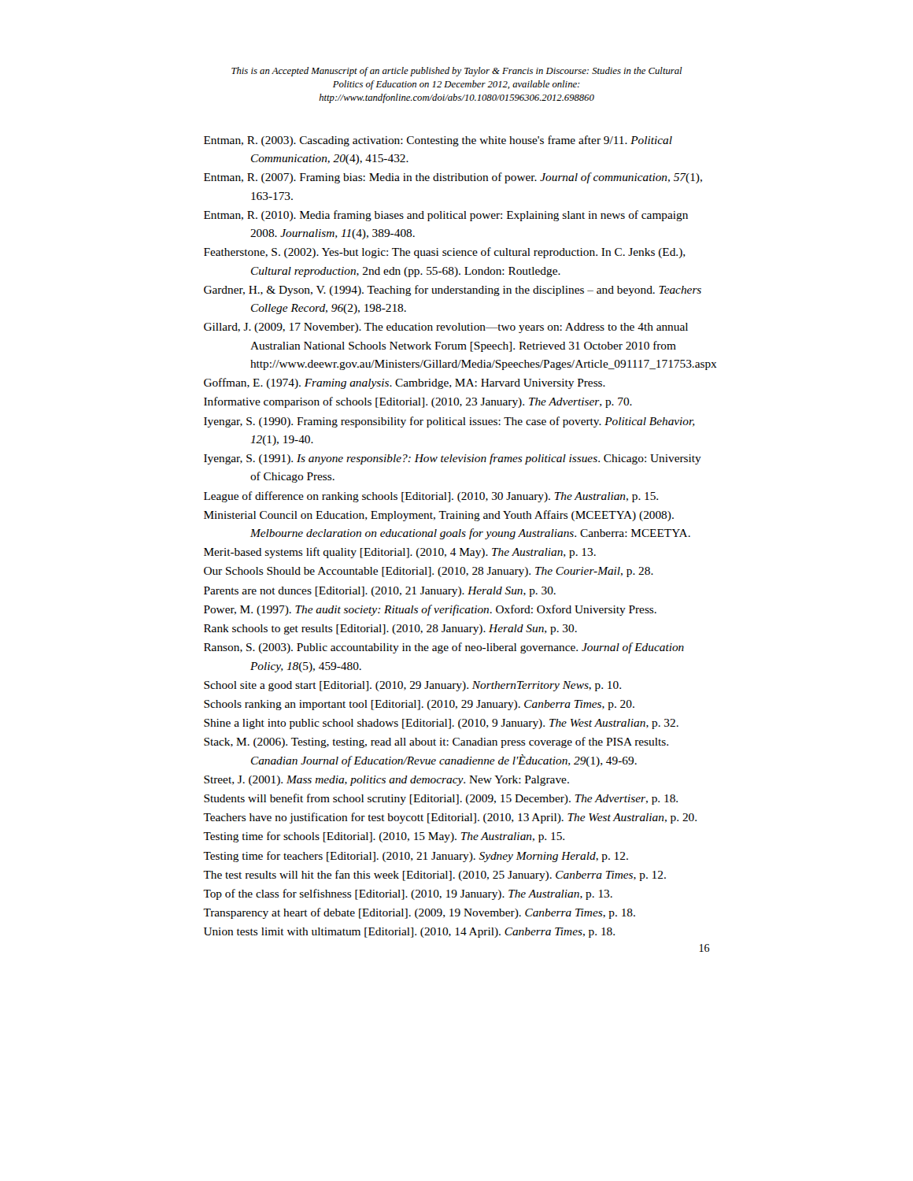This is an Accepted Manuscript of an article published by Taylor & Francis in Discourse: Studies in the Cultural Politics of Education on 12 December 2012, available online: http://www.tandfonline.com/doi/abs/10.1080/01596306.2012.698860
Entman, R. (2003). Cascading activation: Contesting the white house's frame after 9/11. Political Communication, 20(4), 415-432.
Entman, R. (2007). Framing bias: Media in the distribution of power. Journal of communication, 57(1), 163-173.
Entman, R. (2010). Media framing biases and political power: Explaining slant in news of campaign 2008. Journalism, 11(4), 389-408.
Featherstone, S. (2002). Yes-but logic: The quasi science of cultural reproduction. In C. Jenks (Ed.), Cultural reproduction, 2nd edn (pp. 55-68). London: Routledge.
Gardner, H., & Dyson, V. (1994). Teaching for understanding in the disciplines – and beyond. Teachers College Record, 96(2), 198-218.
Gillard, J. (2009, 17 November). The education revolution—two years on: Address to the 4th annual Australian National Schools Network Forum [Speech]. Retrieved 31 October 2010 from http://www.deewr.gov.au/Ministers/Gillard/Media/Speeches/Pages/Article_091117_171753.aspx
Goffman, E. (1974). Framing analysis. Cambridge, MA: Harvard University Press.
Informative comparison of schools [Editorial]. (2010, 23 January). The Advertiser, p. 70.
Iyengar, S. (1990). Framing responsibility for political issues: The case of poverty. Political Behavior, 12(1), 19-40.
Iyengar, S. (1991). Is anyone responsible?: How television frames political issues. Chicago: University of Chicago Press.
League of difference on ranking schools [Editorial]. (2010, 30 January). The Australian, p. 15.
Ministerial Council on Education, Employment, Training and Youth Affairs (MCEETYA) (2008). Melbourne declaration on educational goals for young Australians. Canberra: MCEETYA.
Merit-based systems lift quality [Editorial]. (2010, 4 May). The Australian, p. 13.
Our Schools Should be Accountable [Editorial]. (2010, 28 January). The Courier-Mail, p. 28.
Parents are not dunces [Editorial]. (2010, 21 January). Herald Sun, p. 30.
Power, M. (1997). The audit society: Rituals of verification. Oxford: Oxford University Press.
Rank schools to get results [Editorial]. (2010, 28 January). Herald Sun, p. 30.
Ranson, S. (2003). Public accountability in the age of neo-liberal governance. Journal of Education Policy, 18(5), 459-480.
School site a good start [Editorial]. (2010, 29 January). NorthernTerritory News, p. 10.
Schools ranking an important tool [Editorial]. (2010, 29 January). Canberra Times, p. 20.
Shine a light into public school shadows [Editorial]. (2010, 9 January). The West Australian, p. 32.
Stack, M. (2006). Testing, testing, read all about it: Canadian press coverage of the PISA results. Canadian Journal of Education/Revue canadienne de l'Èducation, 29(1), 49-69.
Street, J. (2001). Mass media, politics and democracy. New York: Palgrave.
Students will benefit from school scrutiny [Editorial]. (2009, 15 December). The Advertiser, p. 18.
Teachers have no justification for test boycott [Editorial]. (2010, 13 April). The West Australian, p. 20.
Testing time for schools [Editorial]. (2010, 15 May). The Australian, p. 15.
Testing time for teachers [Editorial]. (2010, 21 January). Sydney Morning Herald, p. 12.
The test results will hit the fan this week [Editorial]. (2010, 25 January). Canberra Times, p. 12.
Top of the class for selfishness [Editorial]. (2010, 19 January). The Australian, p. 13.
Transparency at heart of debate [Editorial]. (2009, 19 November). Canberra Times, p. 18.
Union tests limit with ultimatum [Editorial]. (2010, 14 April). Canberra Times, p. 18.
16